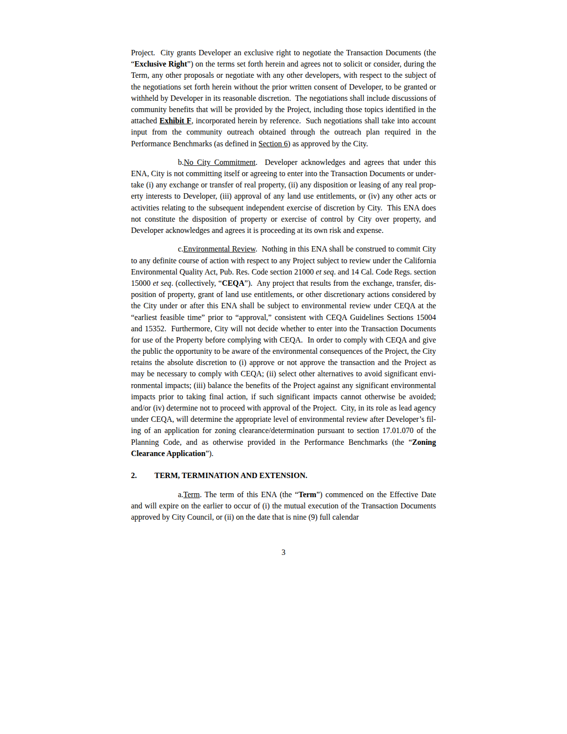Project. City grants Developer an exclusive right to negotiate the Transaction Documents (the “Exclusive Right”) on the terms set forth herein and agrees not to solicit or consider, during the Term, any other proposals or negotiate with any other developers, with respect to the subject of the negotiations set forth herein without the prior written consent of Developer, to be granted or withheld by Developer in its reasonable discretion. The negotiations shall include discussions of community benefits that will be provided by the Project, including those topics identified in the attached Exhibit F, incorporated herein by reference. Such negotiations shall take into account input from the community outreach obtained through the outreach plan required in the Performance Benchmarks (as defined in Section 6) as approved by the City.
b. No City Commitment. Developer acknowledges and agrees that under this ENA, City is not committing itself or agreeing to enter into the Transaction Documents or undertake (i) any exchange or transfer of real property, (ii) any disposition or leasing of any real property interests to Developer, (iii) approval of any land use entitlements, or (iv) any other acts or activities relating to the subsequent independent exercise of discretion by City. This ENA does not constitute the disposition of property or exercise of control by City over property, and Developer acknowledges and agrees it is proceeding at its own risk and expense.
c. Environmental Review. Nothing in this ENA shall be construed to commit City to any definite course of action with respect to any Project subject to review under the California Environmental Quality Act, Pub. Res. Code section 21000 et seq. and 14 Cal. Code Regs. section 15000 et seq. (collectively, “CEQA”). Any project that results from the exchange, transfer, disposition of property, grant of land use entitlements, or other discretionary actions considered by the City under or after this ENA shall be subject to environmental review under CEQA at the “earliest feasible time” prior to “approval,” consistent with CEQA Guidelines Sections 15004 and 15352. Furthermore, City will not decide whether to enter into the Transaction Documents for use of the Property before complying with CEQA. In order to comply with CEQA and give the public the opportunity to be aware of the environmental consequences of the Project, the City retains the absolute discretion to (i) approve or not approve the transaction and the Project as may be necessary to comply with CEQA; (ii) select other alternatives to avoid significant environmental impacts; (iii) balance the benefits of the Project against any significant environmental impacts prior to taking final action, if such significant impacts cannot otherwise be avoided; and/or (iv) determine not to proceed with approval of the Project. City, in its role as lead agency under CEQA, will determine the appropriate level of environmental review after Developer’s filing of an application for zoning clearance/determination pursuant to section 17.01.070 of the Planning Code, and as otherwise provided in the Performance Benchmarks (the “Zoning Clearance Application”).
2. TERM, TERMINATION AND EXTENSION.
a. Term. The term of this ENA (the “Term”) commenced on the Effective Date and will expire on the earlier to occur of (i) the mutual execution of the Transaction Documents approved by City Council, or (ii) on the date that is nine (9) full calendar
3